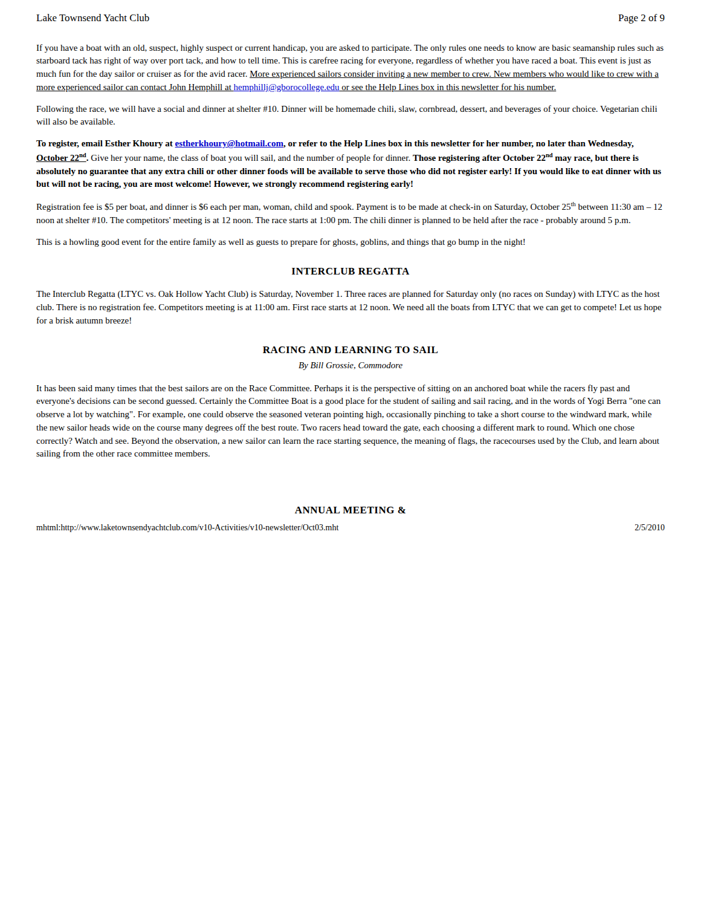Lake Townsend Yacht Club Page 2 of 9
If you have a boat with an old, suspect, highly suspect or current handicap, you are asked to participate. The only rules one needs to know are basic seamanship rules such as starboard tack has right of way over port tack, and how to tell time. This is carefree racing for everyone, regardless of whether you have raced a boat. This event is just as much fun for the day sailor or cruiser as for the avid racer. More experienced sailors consider inviting a new member to crew. New members who would like to crew with a more experienced sailor can contact John Hemphill at hemphillj@gborocollege.edu or see the Help Lines box in this newsletter for his number.
Following the race, we will have a social and dinner at shelter #10. Dinner will be homemade chili, slaw, cornbread, dessert, and beverages of your choice. Vegetarian chili will also be available.
To register, email Esther Khoury at estherkhoury@hotmail.com, or refer to the Help Lines box in this newsletter for her number, no later than Wednesday, October 22nd. Give her your name, the class of boat you will sail, and the number of people for dinner. Those registering after October 22nd may race, but there is absolutely no guarantee that any extra chili or other dinner foods will be available to serve those who did not register early! If you would like to eat dinner with us but will not be racing, you are most welcome! However, we strongly recommend registering early!
Registration fee is $5 per boat, and dinner is $6 each per man, woman, child and spook. Payment is to be made at check-in on Saturday, October 25th between 11:30 am – 12 noon at shelter #10. The competitors' meeting is at 12 noon. The race starts at 1:00 pm. The chili dinner is planned to be held after the race - probably around 5 p.m.
This is a howling good event for the entire family as well as guests to prepare for ghosts, goblins, and things that go bump in the night!
INTERCLUB REGATTA
The Interclub Regatta (LTYC vs. Oak Hollow Yacht Club) is Saturday, November 1. Three races are planned for Saturday only (no races on Sunday) with LTYC as the host club. There is no registration fee. Competitors meeting is at 11:00 am. First race starts at 12 noon. We need all the boats from LTYC that we can get to compete! Let us hope for a brisk autumn breeze!
RACING AND LEARNING TO SAIL
By Bill Grossie, Commodore
It has been said many times that the best sailors are on the Race Committee. Perhaps it is the perspective of sitting on an anchored boat while the racers fly past and everyone's decisions can be second guessed. Certainly the Committee Boat is a good place for the student of sailing and sail racing, and in the words of Yogi Berra "one can observe a lot by watching". For example, one could observe the seasoned veteran pointing high, occasionally pinching to take a short course to the windward mark, while the new sailor heads wide on the course many degrees off the best route. Two racers head toward the gate, each choosing a different mark to round. Which one chose correctly? Watch and see. Beyond the observation, a new sailor can learn the race starting sequence, the meaning of flags, the racecourses used by the Club, and learn about sailing from the other race committee members.
ANNUAL MEETING &
mhtml:http://www.laketownsendyachtclub.com/v10-Activities/v10-newsletter/Oct03.mht 2/5/2010